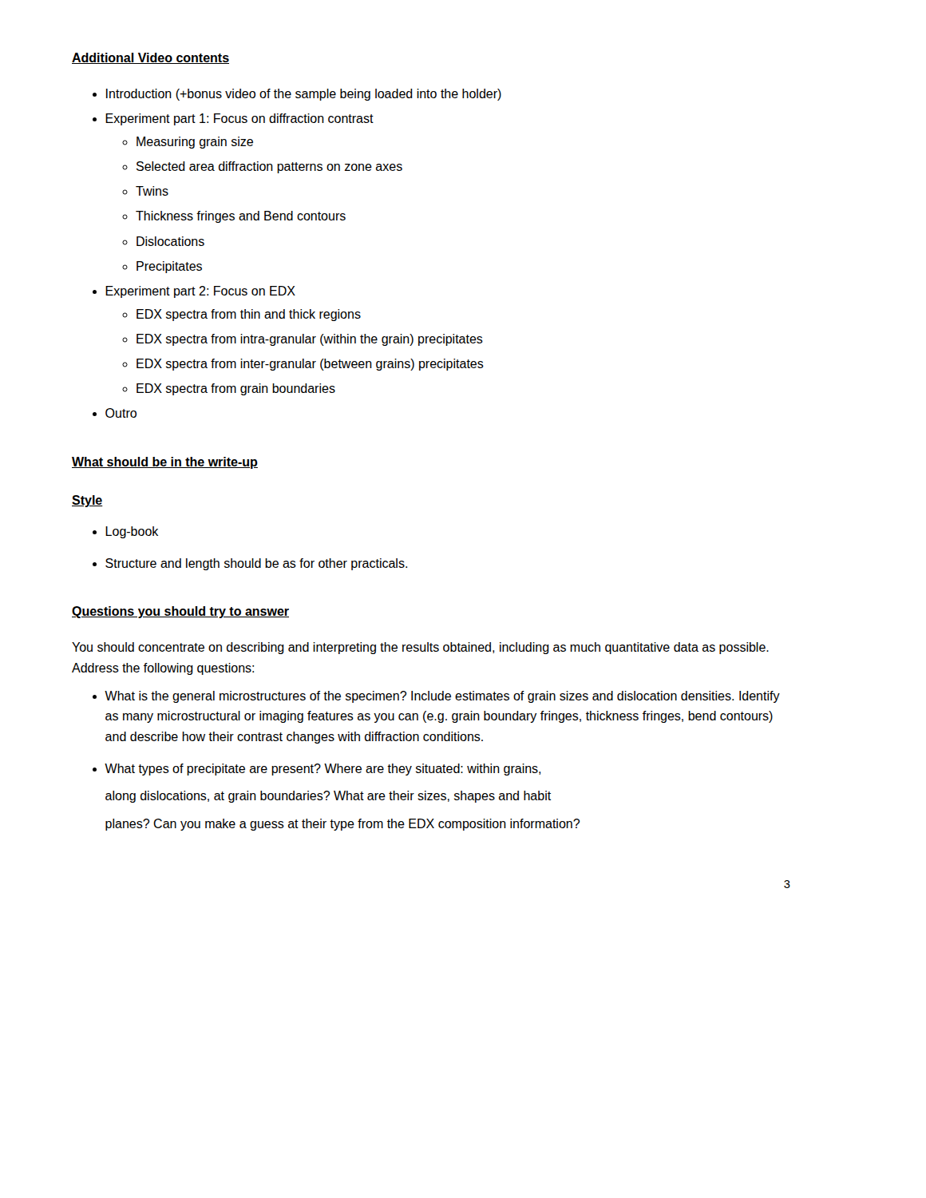Additional Video contents
Introduction (+bonus video of the sample being loaded into the holder)
Experiment part 1: Focus on diffraction contrast
Measuring grain size
Selected area diffraction patterns on zone axes
Twins
Thickness fringes and Bend contours
Dislocations
Precipitates
Experiment part 2: Focus on EDX
EDX spectra from thin and thick regions
EDX spectra from intra-granular (within the grain) precipitates
EDX spectra from inter-granular (between grains) precipitates
EDX spectra from grain boundaries
Outro
What should be in the write-up
Style
Log-book
Structure and length should be as for other practicals.
Questions you should try to answer
You should concentrate on describing and interpreting the results obtained, including as much quantitative data as possible. Address the following questions:
What is the general microstructures of the specimen? Include estimates of grain sizes and dislocation densities. Identify as many microstructural or imaging features as you can (e.g. grain boundary fringes, thickness fringes, bend contours) and describe how their contrast changes with diffraction conditions.
What types of precipitate are present? Where are they situated: within grains, along dislocations, at grain boundaries? What are their sizes, shapes and habit planes? Can you make a guess at their type from the EDX composition information?
3